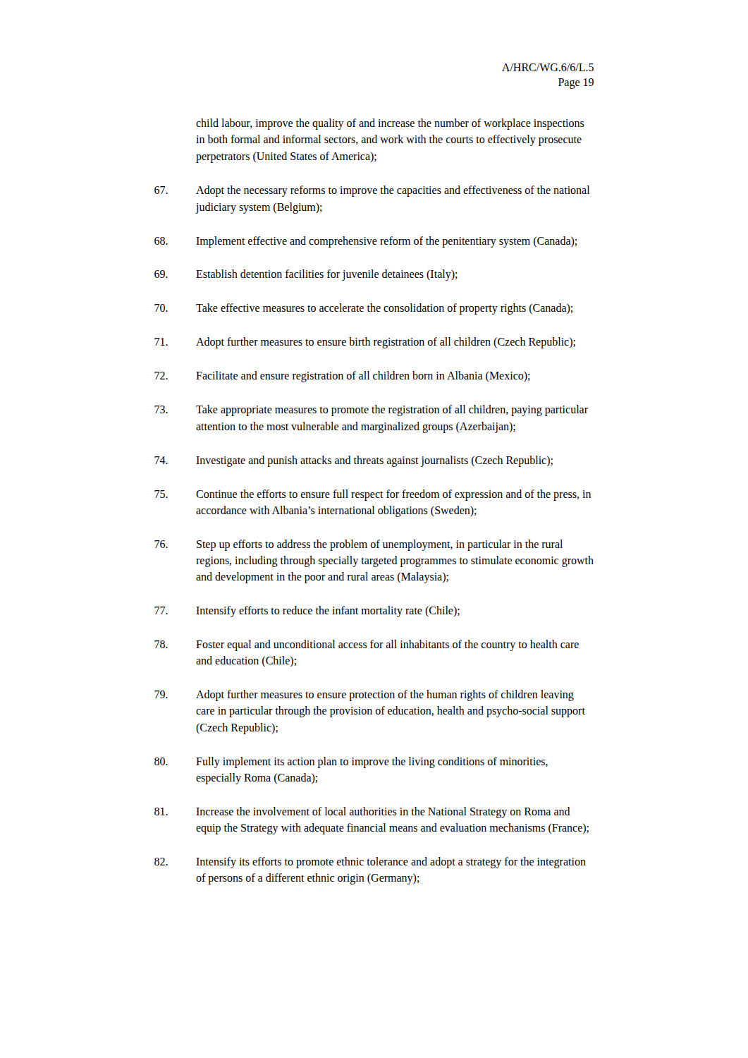A/HRC/WG.6/6/L.5 Page 19
child labour, improve the quality of and increase the number of workplace inspections in both formal and informal sectors, and work with the courts to effectively prosecute perpetrators (United States of America);
67. Adopt the necessary reforms to improve the capacities and effectiveness of the national judiciary system (Belgium);
68. Implement effective and comprehensive reform of the penitentiary system (Canada);
69. Establish detention facilities for juvenile detainees (Italy);
70. Take effective measures to accelerate the consolidation of property rights (Canada);
71. Adopt further measures to ensure birth registration of all children (Czech Republic);
72. Facilitate and ensure registration of all children born in Albania (Mexico);
73. Take appropriate measures to promote the registration of all children, paying particular attention to the most vulnerable and marginalized groups (Azerbaijan);
74. Investigate and punish attacks and threats against journalists (Czech Republic);
75. Continue the efforts to ensure full respect for freedom of expression and of the press, in accordance with Albania’s international obligations (Sweden);
76. Step up efforts to address the problem of unemployment, in particular in the rural regions, including through specially targeted programmes to stimulate economic growth and development in the poor and rural areas (Malaysia);
77. Intensify efforts to reduce the infant mortality rate (Chile);
78. Foster equal and unconditional access for all inhabitants of the country to health care and education (Chile);
79. Adopt further measures to ensure protection of the human rights of children leaving care in particular through the provision of education, health and psycho-social support (Czech Republic);
80. Fully implement its action plan to improve the living conditions of minorities, especially Roma (Canada);
81. Increase the involvement of local authorities in the National Strategy on Roma and equip the Strategy with adequate financial means and evaluation mechanisms (France);
82. Intensify its efforts to promote ethnic tolerance and adopt a strategy for the integration of persons of a different ethnic origin (Germany);